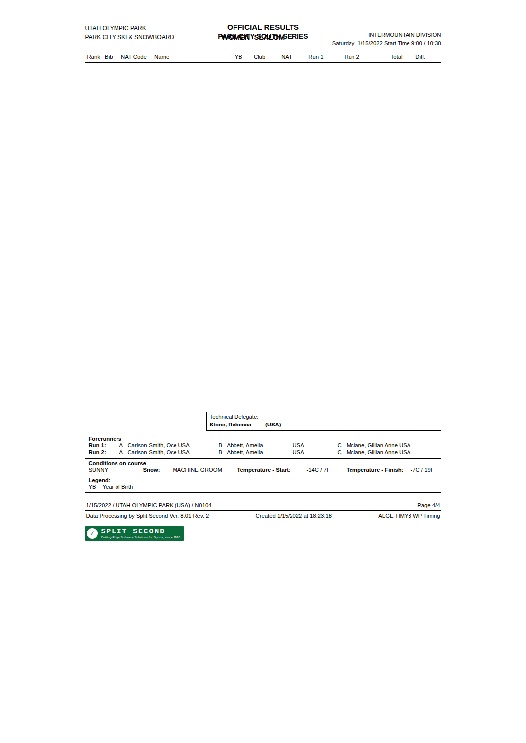OFFICIAL RESULTS
PARK CITY SOUTH SERIES
UTAH OLYMPIC PARK
PARK CITY SKI & SNOWBOARD
WOMEN SLALOM
INTERMOUNTAIN DIVISION
Saturday 1/15/2022 Start Time 9:00 / 10:30
| Rank | Bib | NAT Code | Name | YB | Club | NAT | Run 1 | Run 2 | Total | Diff. |
Technical Delegate:
Stone, Rebecca (USA)
Forerunners
| Run 1: | A - Carlson-Smith, Oce USA | B - Abbett, Amelia | USA | C - Mclane, Gillian Anne USA |
| Run 2: | A - Carlson-Smith, Oce USA | B - Abbett, Amelia | USA | C - Mclane, Gillian Anne USA |
Conditions on course
| SUNNY | Snow: | MACHINE GROOM | Temperature - Start: | -14C / 7F | Temperature - Finish: | -7C / 19F |
Legend:
YBYear of Birth
1/15/2022 / UTAH OLYMPIC PARK (USA) / N0104
Page 4/4
Data Processing by Split Second Ver. 8.01 Rev. 2
Created 1/15/2022 at 18:23:18
ALGE TIMY3 WP Timing
✓
SPLIT SECOND
Cutting-Edge Software Solutions for Sports, since 1990